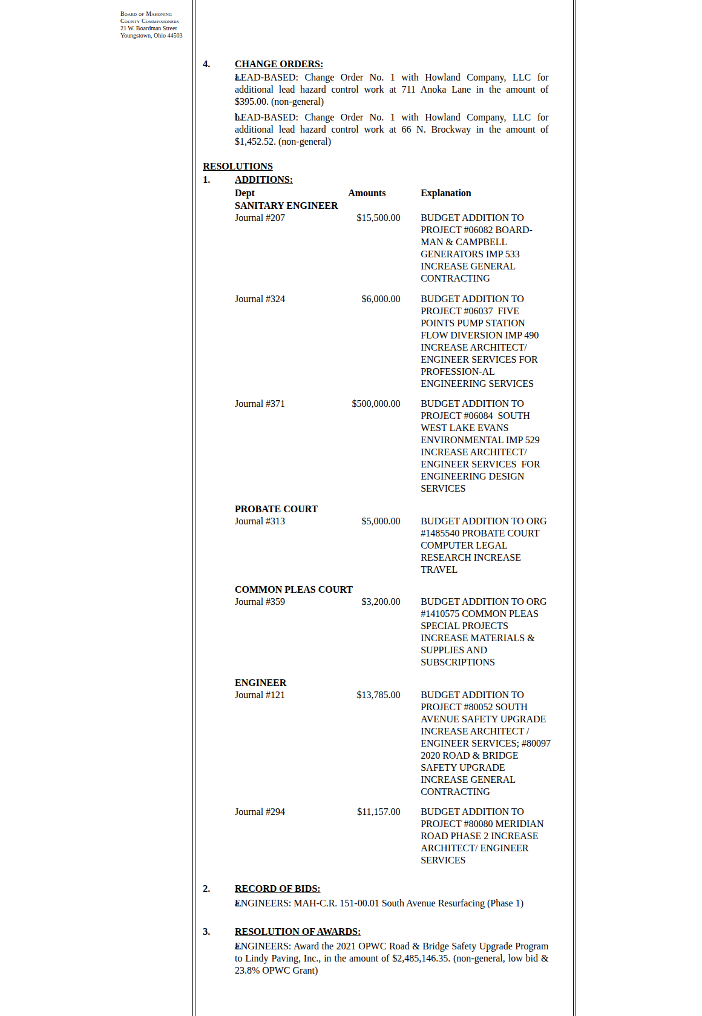Board of Mahoning
County Commissioners
21 W. Boardman Street
Youngstown, Ohio 44503
4.
CHANGE ORDERS:
a.
LEAD-BASED: Change Order No. 1 with Howland Company, LLC for additional lead hazard control work at 711 Anoka Lane in the amount of $395.00. (non-general)
b.
LEAD-BASED: Change Order No. 1 with Howland Company, LLC for additional lead hazard control work at 66 N. Brockway in the amount of $1,452.52. (non-general)
RESOLUTIONS
1.
ADDITIONS:
Dept
Amounts
Explanation
SANITARY ENGINEER
Journal #207
$15,500.00
BUDGET ADDITION TO PROJECT #06082 BOARD-MAN & CAMPBELL GENERATORS IMP 533 INCREASE GENERAL CONTRACTING
Journal #324
$6,000.00
BUDGET ADDITION TO PROJECT #06037 FIVE POINTS PUMP STATION FLOW DIVERSION IMP 490 INCREASE ARCHITECT/ ENGINEER SERVICES FOR PROFESSION-AL ENGINEERING SERVICES
Journal #371
$500,000.00
BUDGET ADDITION TO PROJECT #06084 SOUTH WEST LAKE EVANS ENVIRONMENTAL IMP 529 INCREASE ARCHITECT/ ENGINEER SERVICES FOR ENGINEERING DESIGN SERVICES
PROBATE COURT
Journal #313
$5,000.00
BUDGET ADDITION TO ORG #1485540 PROBATE COURT COMPUTER LEGAL RESEARCH INCREASE TRAVEL
COMMON PLEAS COURT
Journal #359
$3,200.00
BUDGET ADDITION TO ORG #1410575 COMMON PLEAS SPECIAL PROJECTS INCREASE MATERIALS & SUPPLIES AND SUBSCRIPTIONS
ENGINEER
Journal #121
$13,785.00
BUDGET ADDITION TO PROJECT #80052 SOUTH AVENUE SAFETY UPGRADE INCREASE ARCHITECT / ENGINEER SERVICES; #80097 2020 ROAD & BRIDGE SAFETY UPGRADE INCREASE GENERAL CONTRACTING
Journal #294
$11,157.00
BUDGET ADDITION TO PROJECT #80080 MERIDIAN ROAD PHASE 2 INCREASE ARCHITECT/ ENGINEER SERVICES
2.
RECORD OF BIDS:
a.
ENGINEERS: MAH-C.R. 151-00.01 South Avenue Resurfacing (Phase 1)
3.
RESOLUTION OF AWARDS:
a.
ENGINEERS: Award the 2021 OPWC Road & Bridge Safety Upgrade Program to Lindy Paving, Inc., in the amount of $2,485,146.35. (non-general, low bid & 23.8% OPWC Grant)